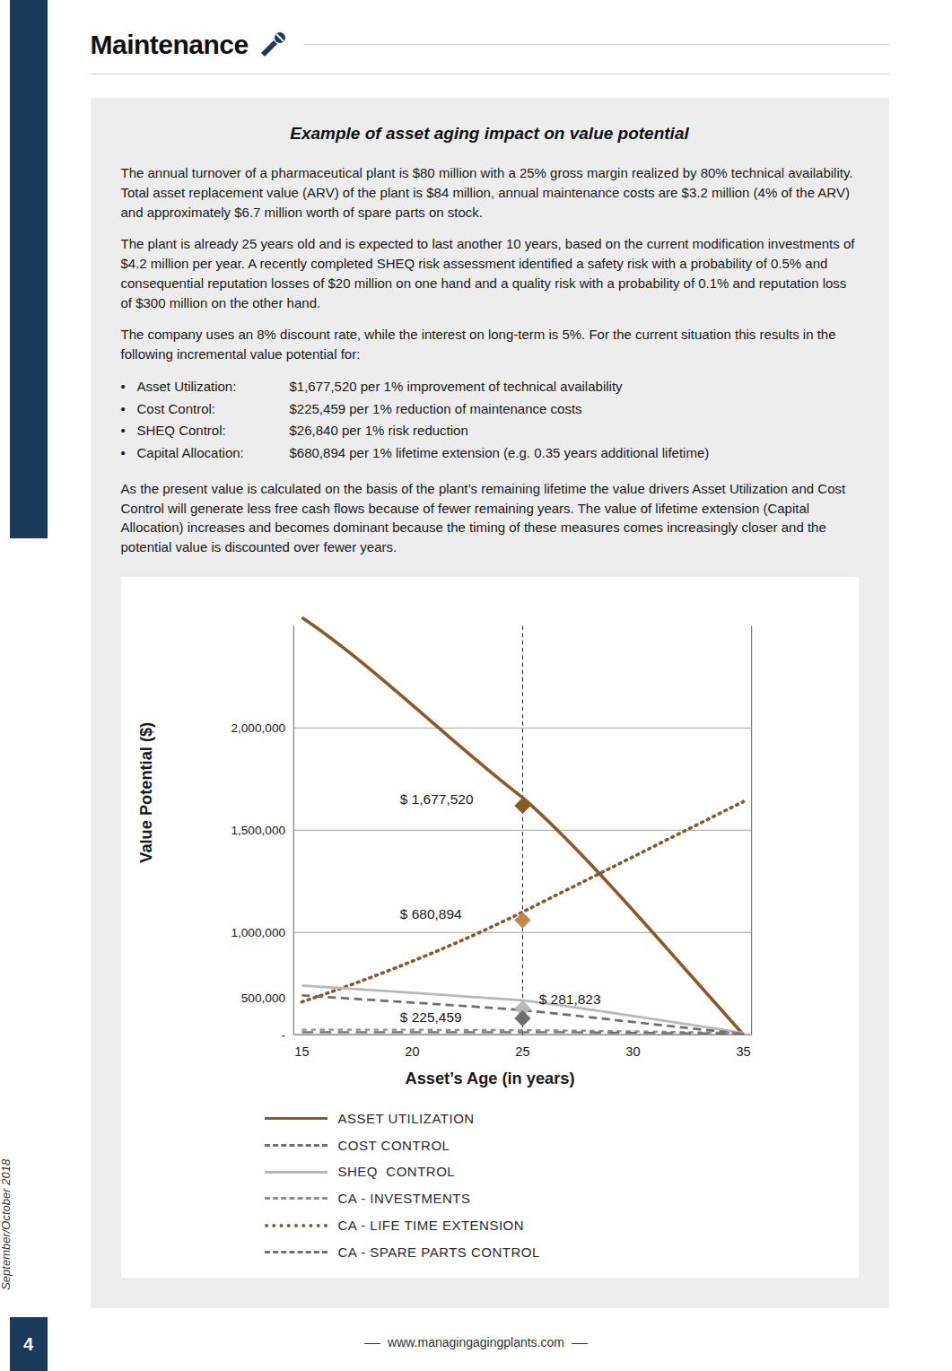4
September/October 2018
Maintenance
Example of asset aging impact on value potential
The annual turnover of a pharmaceutical plant is $80 million with a 25% gross margin realized by 80% technical availability. Total asset replacement value (ARV) of the plant is $84 million, annual maintenance costs are $3.2 million (4% of the ARV) and approximately $6.7 million worth of spare parts on stock.
The plant is already 25 years old and is expected to last another 10 years, based on the current modification investments of $4.2 million per year. A recently completed SHEQ risk assessment identified a safety risk with a probability of 0.5% and consequential reputation losses of $20 million on one hand and a quality risk with a probability of 0.1% and reputation loss of $300 million on the other hand.
The company uses an 8% discount rate, while the interest on long-term is 5%. For the current situation this results in the following incremental value potential for:
•Asset Utilization:$1,677,520 per 1% improvement of technical availability
•Cost Control:$225,459 per 1% reduction of maintenance costs
•SHEQ Control:$26,840 per 1% risk reduction
•Capital Allocation:$680,894 per 1% lifetime extension (e.g. 0.35 years additional lifetime)
As the present value is calculated on the basis of the plant’s remaining lifetime the value drivers Asset Utilization and Cost Control will generate less free cash flows because of fewer remaining years. The value of lifetime extension (Capital Allocation) increases and becomes dominant because the timing of these measures comes increasingly closer and the potential value is discounted over fewer years.
Value Potential ($) Asset’s Age (in years) 2,000,000 1,500,000 1,000,000 500,000 - 15 20 25 30 35 $ 1,677,520 $ 680,894 $ 281,823 $ 225,459
ASSET UTILIZATION
COST CONTROL
SHEQ CONTROL
CA - INVESTMENTS
CA - LIFE TIME EXTENSION
CA - SPARE PARTS CONTROL
www.managingagingplants.com